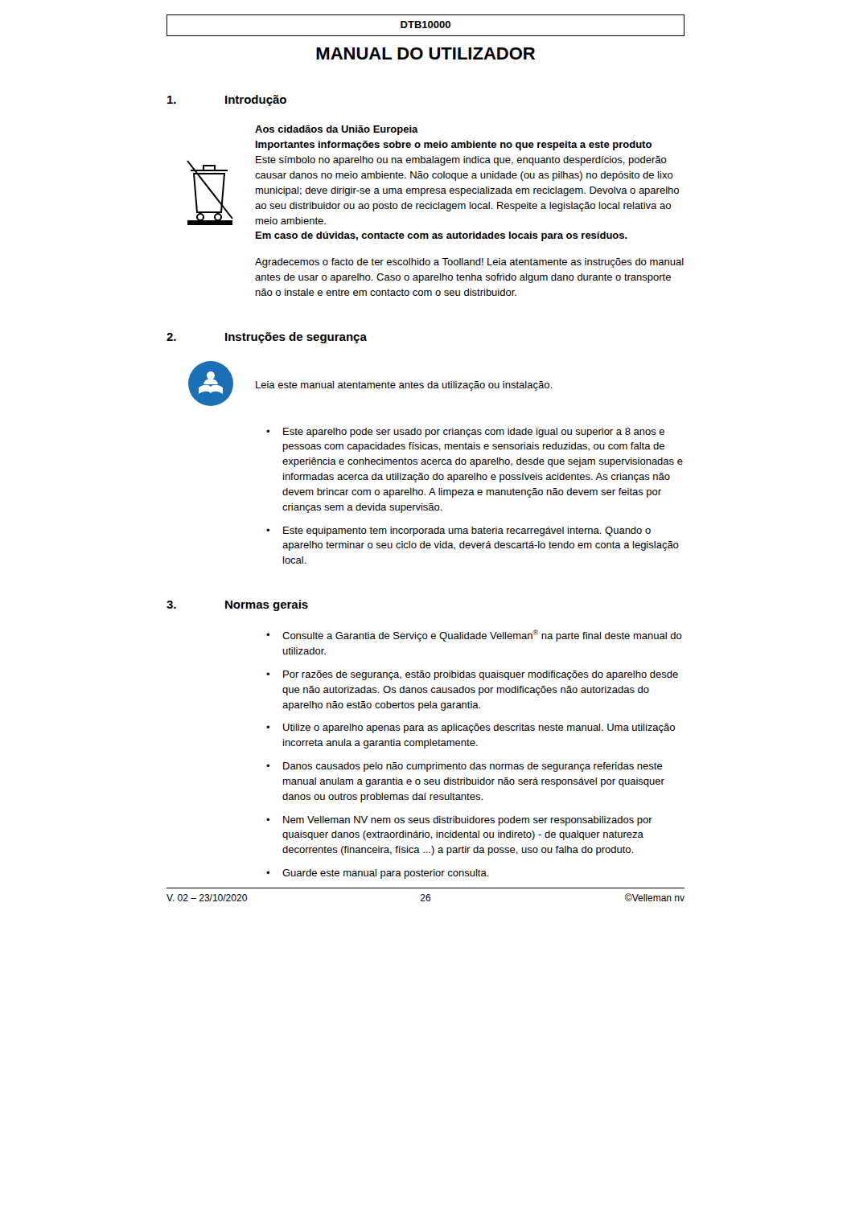DTB10000
MANUAL DO UTILIZADOR
1. Introdução
Aos cidadãos da União Europeia
Importantes informações sobre o meio ambiente no que respeita a este produto
Este símbolo no aparelho ou na embalagem indica que, enquanto desperdícios, poderão causar danos no meio ambiente. Não coloque a unidade (ou as pilhas) no depósito de lixo municipal; deve dirigir-se a uma empresa especializada em reciclagem. Devolva o aparelho ao seu distribuidor ou ao posto de reciclagem local. Respeite a legislação local relativa ao meio ambiente.
Em caso de dúvidas, contacte com as autoridades locais para os resíduos.
Agradecemos o facto de ter escolhido a Toolland! Leia atentamente as instruções do manual antes de usar o aparelho. Caso o aparelho tenha sofrido algum dano durante o transporte não o instale e entre em contacto com o seu distribuidor.
2. Instruções de segurança
Leia este manual atentamente antes da utilização ou instalação.
Este aparelho pode ser usado por crianças com idade igual ou superior a 8 anos e pessoas com capacidades físicas, mentais e sensoriais reduzidas, ou com falta de experiência e conhecimentos acerca do aparelho, desde que sejam supervisionadas e informadas acerca da utilização do aparelho e possíveis acidentes. As crianças não devem brincar com o aparelho. A limpeza e manutenção não devem ser feitas por crianças sem a devida supervisão.
Este equipamento tem incorporada uma bateria recarregável interna. Quando o aparelho terminar o seu ciclo de vida, deverá descartá-lo tendo em conta a legislação local.
3. Normas gerais
Consulte a Garantia de Serviço e Qualidade Velleman® na parte final deste manual do utilizador.
Por razões de segurança, estão proibidas quaisquer modificações do aparelho desde que não autorizadas. Os danos causados por modificações não autorizadas do aparelho não estão cobertos pela garantia.
Utilize o aparelho apenas para as aplicações descritas neste manual. Uma utilização incorreta anula a garantia completamente.
Danos causados pelo não cumprimento das normas de segurança referidas neste manual anulam a garantia e o seu distribuidor não será responsável por quaisquer danos ou outros problemas daí resultantes.
Nem Velleman NV nem os seus distribuidores podem ser responsabilizados por quaisquer danos (extraordinário, incidental ou indireto) - de qualquer natureza decorrentes (financeira, física ...) a partir da posse, uso ou falha do produto.
Guarde este manual para posterior consulta.
V. 02 – 23/10/2020
26
©Velleman nv